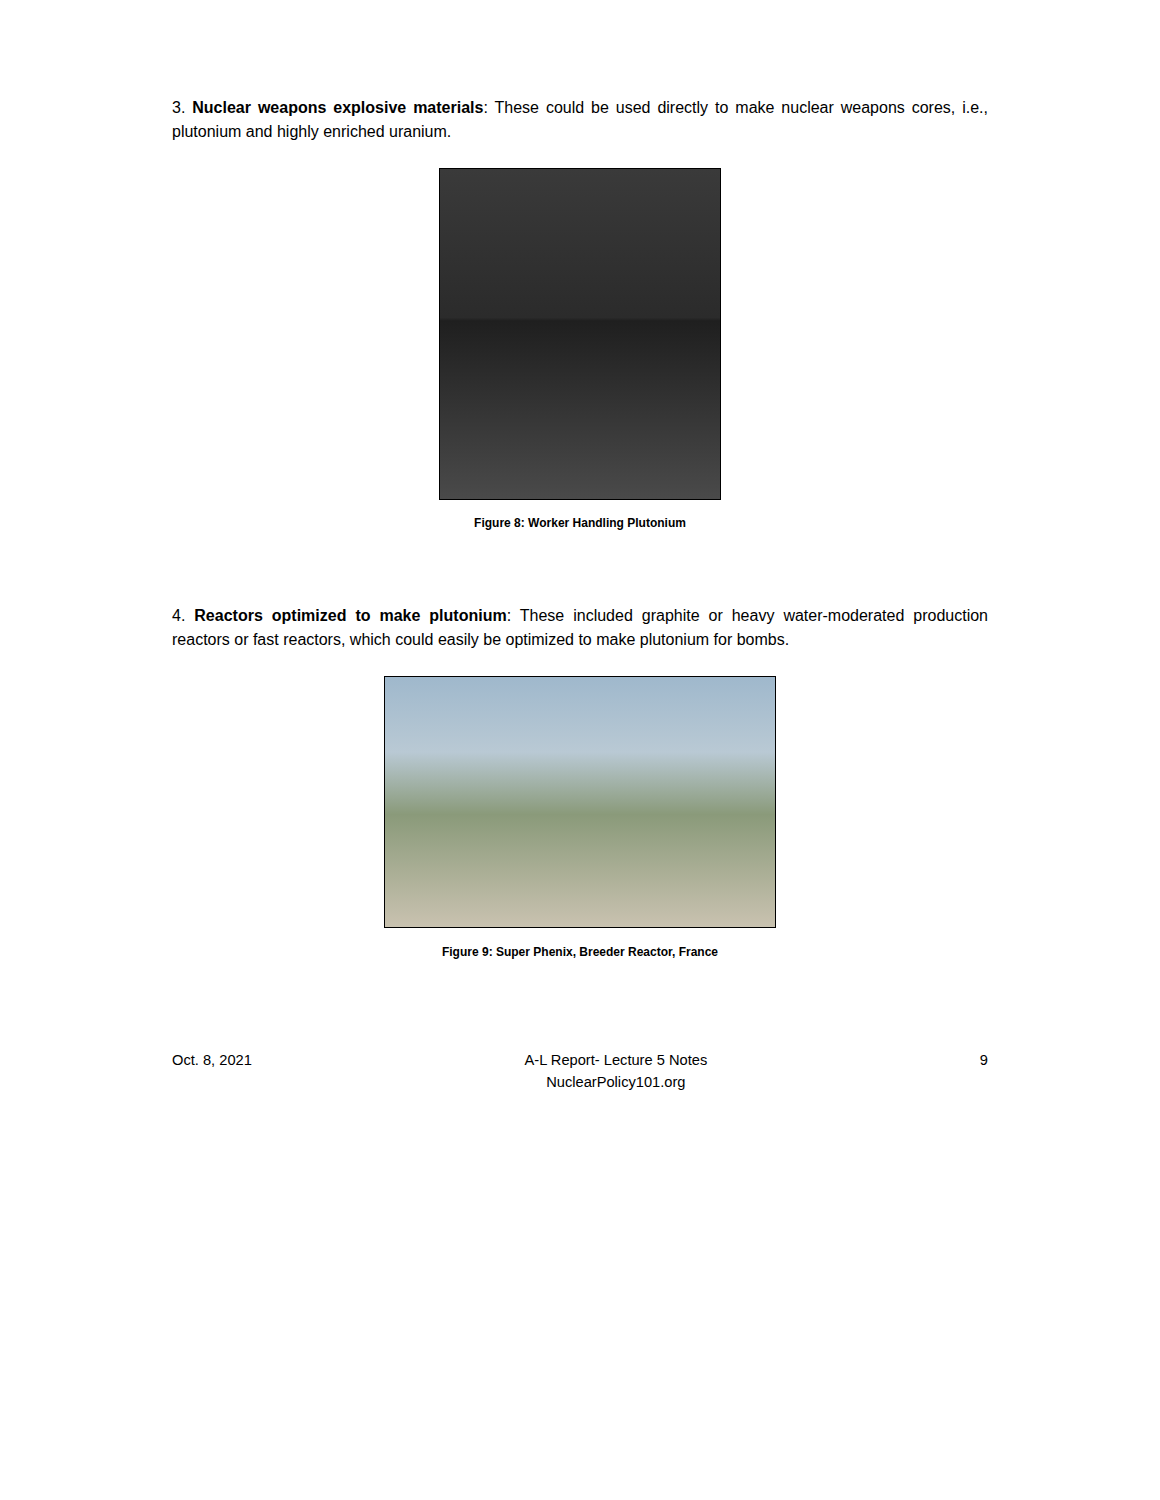3. Nuclear weapons explosive materials: These could be used directly to make nuclear weapons cores, i.e., plutonium and highly enriched uranium.
Figure 8: Worker Handling Plutonium
4. Reactors optimized to make plutonium: These included graphite or heavy water-moderated production reactors or fast reactors, which could easily be optimized to make plutonium for bombs.
Figure 9: Super Phenix, Breeder Reactor, France
Oct. 8, 2021
A-L Report- Lecture 5 Notes
NuclearPolicy101.org
9